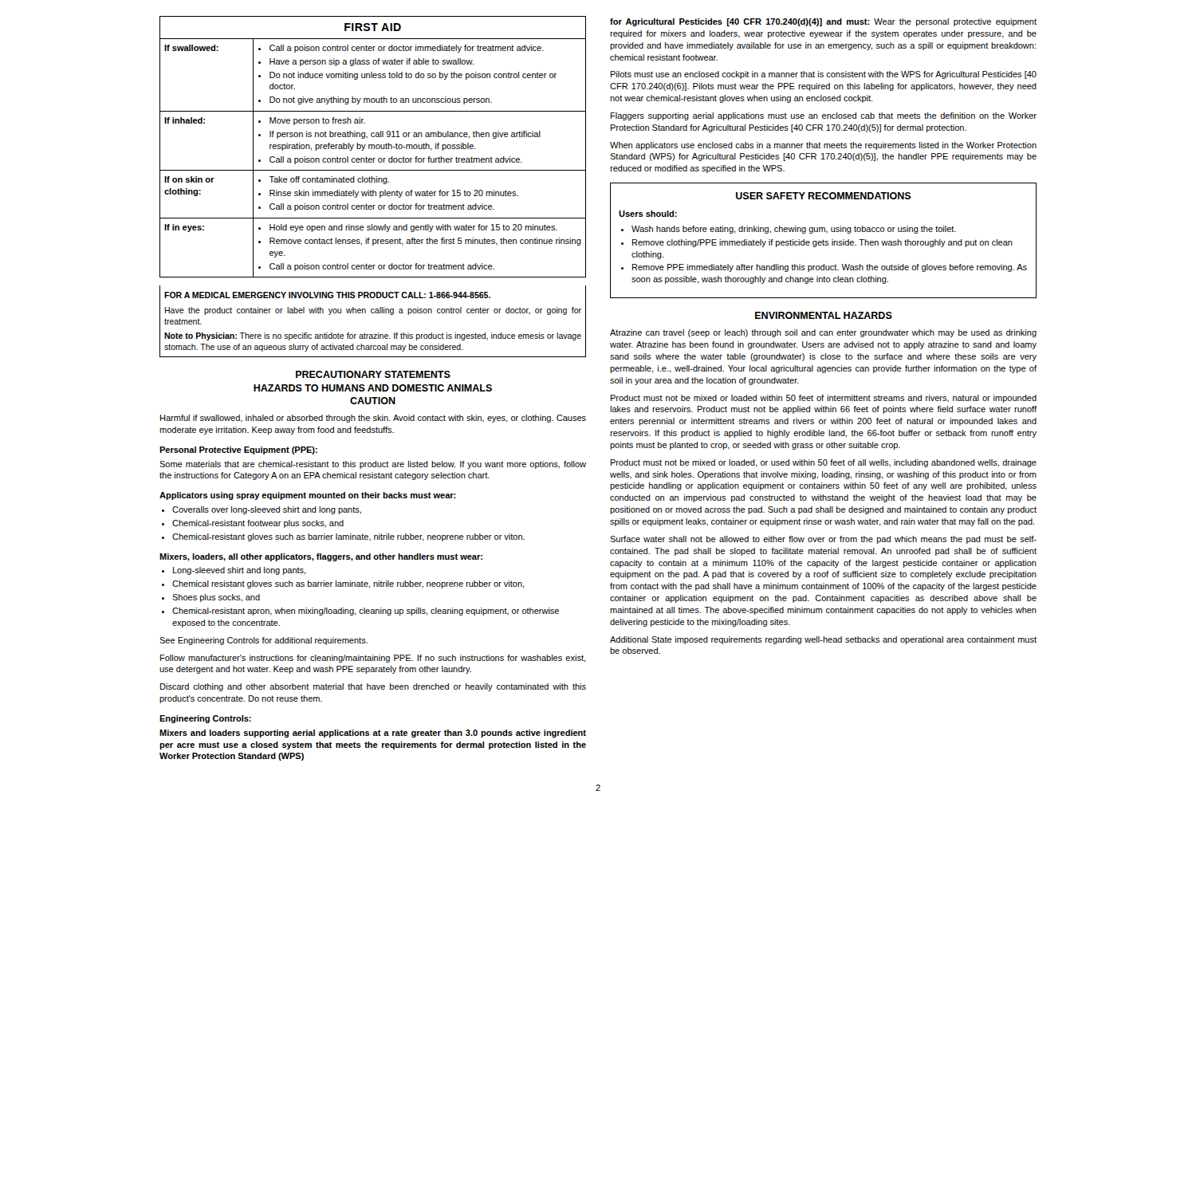FIRST AID
| If swallowed: | Call a poison control center or doctor immediately for treatment advice. Have a person sip a glass of water if able to swallow. Do not induce vomiting unless told to do so by the poison control center or doctor. Do not give anything by mouth to an unconscious person. |
| If inhaled: | Move person to fresh air. If person is not breathing, call 911 or an ambulance, then give artificial respiration, preferably by mouth-to-mouth, if possible. Call a poison control center or doctor for further treatment advice. |
| If on skin or clothing: | Take off contaminated clothing. Rinse skin immediately with plenty of water for 15 to 20 minutes. Call a poison control center or doctor for treatment advice. |
| If in eyes: | Hold eye open and rinse slowly and gently with water for 15 to 20 minutes. Remove contact lenses, if present, after the first 5 minutes, then continue rinsing eye. Call a poison control center or doctor for treatment advice. |
FOR A MEDICAL EMERGENCY INVOLVING THIS PRODUCT CALL: 1-866-944-8565.
Have the product container or label with you when calling a poison control center or doctor, or going for treatment.
Note to Physician: There is no specific antidote for atrazine. If this product is ingested, induce emesis or lavage stomach. The use of an aqueous slurry of activated charcoal may be considered.
Precautionary Statements
Hazards to Humans and Domestic Animals
Caution
Harmful if swallowed, inhaled or absorbed through the skin. Avoid contact with skin, eyes, or clothing. Causes moderate eye irritation. Keep away from food and feedstuffs.
Personal Protective Equipment (PPE):
Some materials that are chemical-resistant to this product are listed below. If you want more options, follow the instructions for Category A on an EPA chemical resistant category selection chart.
Applicators using spray equipment mounted on their backs must wear:
Coveralls over long-sleeved shirt and long pants,
Chemical-resistant footwear plus socks, and
Chemical-resistant gloves such as barrier laminate, nitrile rubber, neoprene rubber or viton.
Mixers, loaders, all other applicators, flaggers, and other handlers must wear:
Long-sleeved shirt and long pants,
Chemical resistant gloves such as barrier laminate, nitrile rubber, neoprene rubber or viton,
Shoes plus socks, and
Chemical-resistant apron, when mixing/loading, cleaning up spills, cleaning equipment, or otherwise exposed to the concentrate.
See Engineering Controls for additional requirements.
Follow manufacturer's instructions for cleaning/maintaining PPE. If no such instructions for washables exist, use detergent and hot water. Keep and wash PPE separately from other laundry.
Discard clothing and other absorbent material that have been drenched or heavily contaminated with this product's concentrate. Do not reuse them.
Engineering Controls:
Mixers and loaders supporting aerial applications at a rate greater than 3.0 pounds active ingredient per acre must use a closed system that meets the requirements for dermal protection listed in the Worker Protection Standard (WPS)
for Agricultural Pesticides [40 CFR 170.240(d)(4)] and must: Wear the personal protective equipment required for mixers and loaders, wear protective eyewear if the system operates under pressure, and be provided and have immediately available for use in an emergency, such as a spill or equipment breakdown: chemical resistant footwear.
Pilots must use an enclosed cockpit in a manner that is consistent with the WPS for Agricultural Pesticides [40 CFR 170.240(d)(6)]. Pilots must wear the PPE required on this labeling for applicators, however, they need not wear chemical-resistant gloves when using an enclosed cockpit.
Flaggers supporting aerial applications must use an enclosed cab that meets the definition on the Worker Protection Standard for Agricultural Pesticides [40 CFR 170.240(d)(5)] for dermal protection.
When applicators use enclosed cabs in a manner that meets the requirements listed in the Worker Protection Standard (WPS) for Agricultural Pesticides [40 CFR 170.240(d)(5)], the handler PPE requirements may be reduced or modified as specified in the WPS.
User Safety Recommendations
Users should:
Wash hands before eating, drinking, chewing gum, using tobacco or using the toilet.
Remove clothing/PPE immediately if pesticide gets inside. Then wash thoroughly and put on clean clothing.
Remove PPE immediately after handling this product. Wash the outside of gloves before removing. As soon as possible, wash thoroughly and change into clean clothing.
Environmental Hazards
Atrazine can travel (seep or leach) through soil and can enter groundwater which may be used as drinking water. Atrazine has been found in groundwater. Users are advised not to apply atrazine to sand and loamy sand soils where the water table (groundwater) is close to the surface and where these soils are very permeable, i.e., well-drained. Your local agricultural agencies can provide further information on the type of soil in your area and the location of groundwater.
Product must not be mixed or loaded within 50 feet of intermittent streams and rivers, natural or impounded lakes and reservoirs. Product must not be applied within 66 feet of points where field surface water runoff enters perennial or intermittent streams and rivers or within 200 feet of natural or impounded lakes and reservoirs. If this product is applied to highly erodible land, the 66-foot buffer or setback from runoff entry points must be planted to crop, or seeded with grass or other suitable crop.
Product must not be mixed or loaded, or used within 50 feet of all wells, including abandoned wells, drainage wells, and sink holes. Operations that involve mixing, loading, rinsing, or washing of this product into or from pesticide handling or application equipment or containers within 50 feet of any well are prohibited, unless conducted on an impervious pad constructed to withstand the weight of the heaviest load that may be positioned on or moved across the pad. Such a pad shall be designed and maintained to contain any product spills or equipment leaks, container or equipment rinse or wash water, and rain water that may fall on the pad.
Surface water shall not be allowed to either flow over or from the pad which means the pad must be self-contained. The pad shall be sloped to facilitate material removal. An unroofed pad shall be of sufficient capacity to contain at a minimum 110% of the capacity of the largest pesticide container or application equipment on the pad. A pad that is covered by a roof of sufficient size to completely exclude precipitation from contact with the pad shall have a minimum containment of 100% of the capacity of the largest pesticide container or application equipment on the pad. Containment capacities as described above shall be maintained at all times. The above-specified minimum containment capacities do not apply to vehicles when delivering pesticide to the mixing/loading sites.
Additional State imposed requirements regarding well-head setbacks and operational area containment must be observed.
2